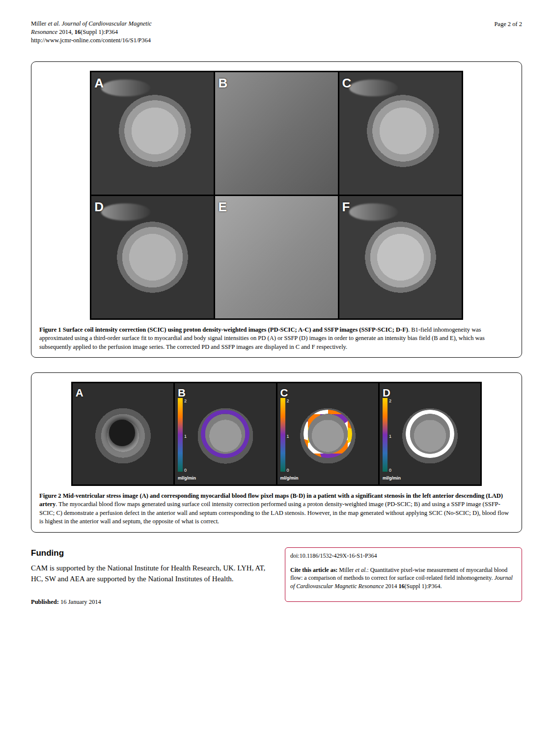Miller et al. Journal of Cardiovascular Magnetic
Resonance 2014, 16(Suppl 1):P364
http://www.jcmr-online.com/content/16/S1/P364
Page 2 of 2
A
B
C
D
E
F
Figure 1 Surface coil intensity correction (SCIC) using proton density-weighted images (PD-SCIC; A-C) and SSFP images (SSFP-SCIC; D-F). B1-field inhomogeneity was approximated using a third-order surface fit to myocardial and body signal intensities on PD (A) or SSFP (D) images in order to generate an intensity bias field (B and E), which was subsequently applied to the perfusion image series. The corrected PD and SSFP images are displayed in C and F respectively.
A
B
210
ml/g/min
C
210
ml/g/min
D
210
ml/g/min
Figure 2 Mid-ventricular stress image (A) and corresponding myocardial blood flow pixel maps (B-D) in a patient with a significant stenosis in the left anterior descending (LAD) artery. The myocardial blood flow maps generated using surface coil intensity correction performed using a proton density-weighted image (PD-SCIC; B) and using a SSFP image (SSFP-SCIC; C) demonstrate a perfusion defect in the anterior wall and septum corresponding to the LAD stenosis. However, in the map generated without applying SCIC (No-SCIC; D), blood flow is highest in the anterior wall and septum, the opposite of what is correct.
Funding
CAM is supported by the National Institute for Health Research, UK. LYH, AT, HC, SW and AEA are supported by the National Institutes of Health.
Published: 16 January 2014
doi:10.1186/1532-429X-16-S1-P364
Cite this article as: Miller et al.: Quantitative pixel-wise measurement of myocardial blood flow: a comparison of methods to correct for surface coil-related field inhomogeneity. Journal of Cardiovascular Magnetic Resonance 2014 16(Suppl 1):P364.